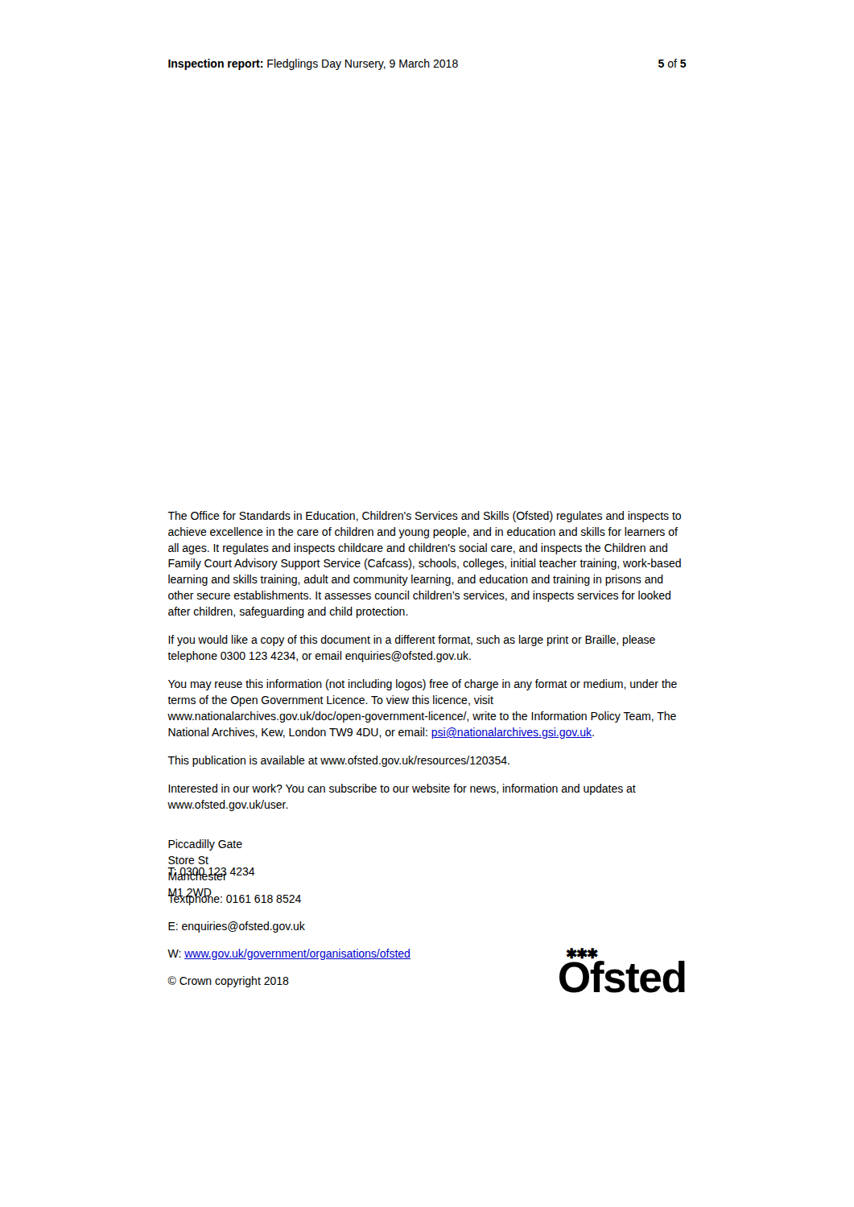Inspection report: Fledglings Day Nursery, 9 March 2018
5 of 5
The Office for Standards in Education, Children's Services and Skills (Ofsted) regulates and inspects to achieve excellence in the care of children and young people, and in education and skills for learners of all ages. It regulates and inspects childcare and children's social care, and inspects the Children and Family Court Advisory Support Service (Cafcass), schools, colleges, initial teacher training, work-based learning and skills training, adult and community learning, and education and training in prisons and other secure establishments. It assesses council children’s services, and inspects services for looked after children, safeguarding and child protection.
If you would like a copy of this document in a different format, such as large print or Braille, please telephone 0300 123 4234, or email enquiries@ofsted.gov.uk.
You may reuse this information (not including logos) free of charge in any format or medium, under the terms of the Open Government Licence. To view this licence, visit www.nationalarchives.gov.uk/doc/open-government-licence/, write to the Information Policy Team, The National Archives, Kew, London TW9 4DU, or email: psi@nationalarchives.gsi.gov.uk.
This publication is available at www.ofsted.gov.uk/resources/120354.
Interested in our work? You can subscribe to our website for news, information and updates at www.ofsted.gov.uk/user.
Piccadilly Gate
Store St
Manchester
M1 2WD
T: 0300 123 4234
Textphone: 0161 618 8524
E: enquiries@ofsted.gov.uk
W: www.gov.uk/government/organisations/ofsted
© Crown copyright 2018
✱✱✱ Ofsted